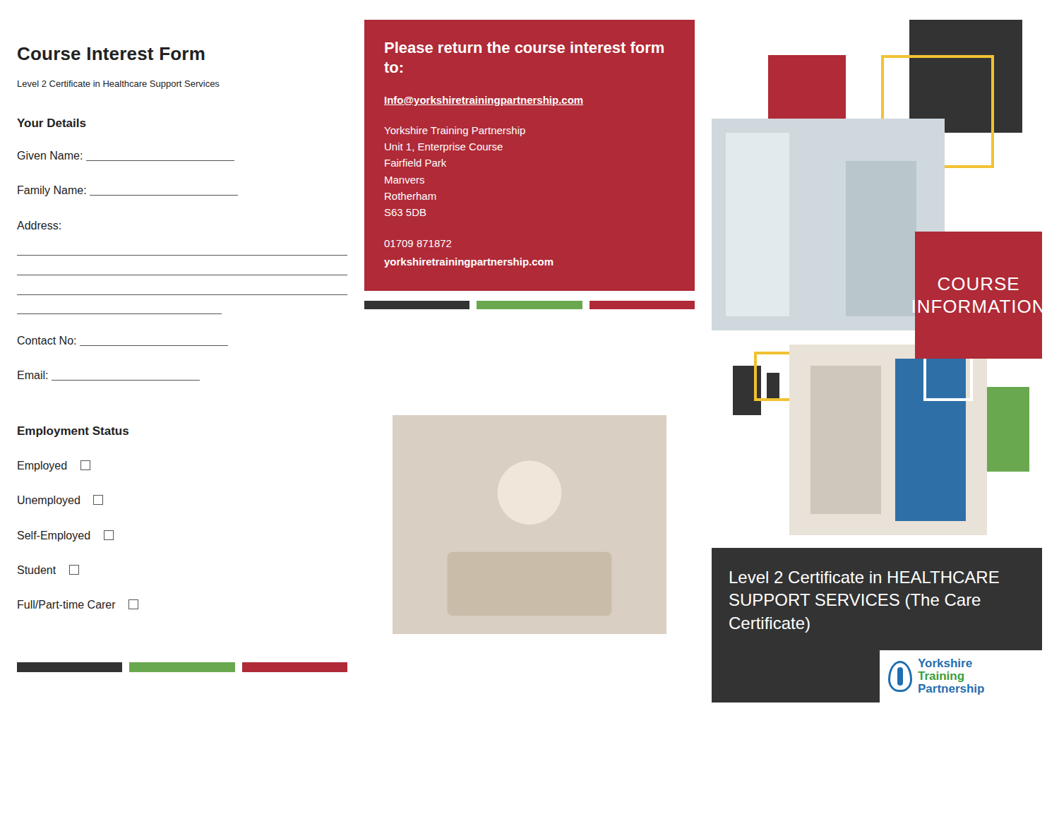Course Interest Form
Level 2 Certificate in Healthcare Support Services
Your Details
Given Name:
Family Name:
Address:
Contact No:
Email:
Employment Status
Employed
Unemployed
Self-Employed
Student
Full/Part-time Carer
Please return the course interest form to:
Info@yorkshiretrainingpartnership.com
Yorkshire Training Partnership
Unit 1, Enterprise Course
Fairfield Park
Manvers
Rotherham
S63 5DB
01709 871872
yorkshiretrainingpartnership.com
COURSE INFORMATION
Level 2 Certificate in Healthcare Support Services (The Care Certificate)
Yorkshire
Training
Partnership